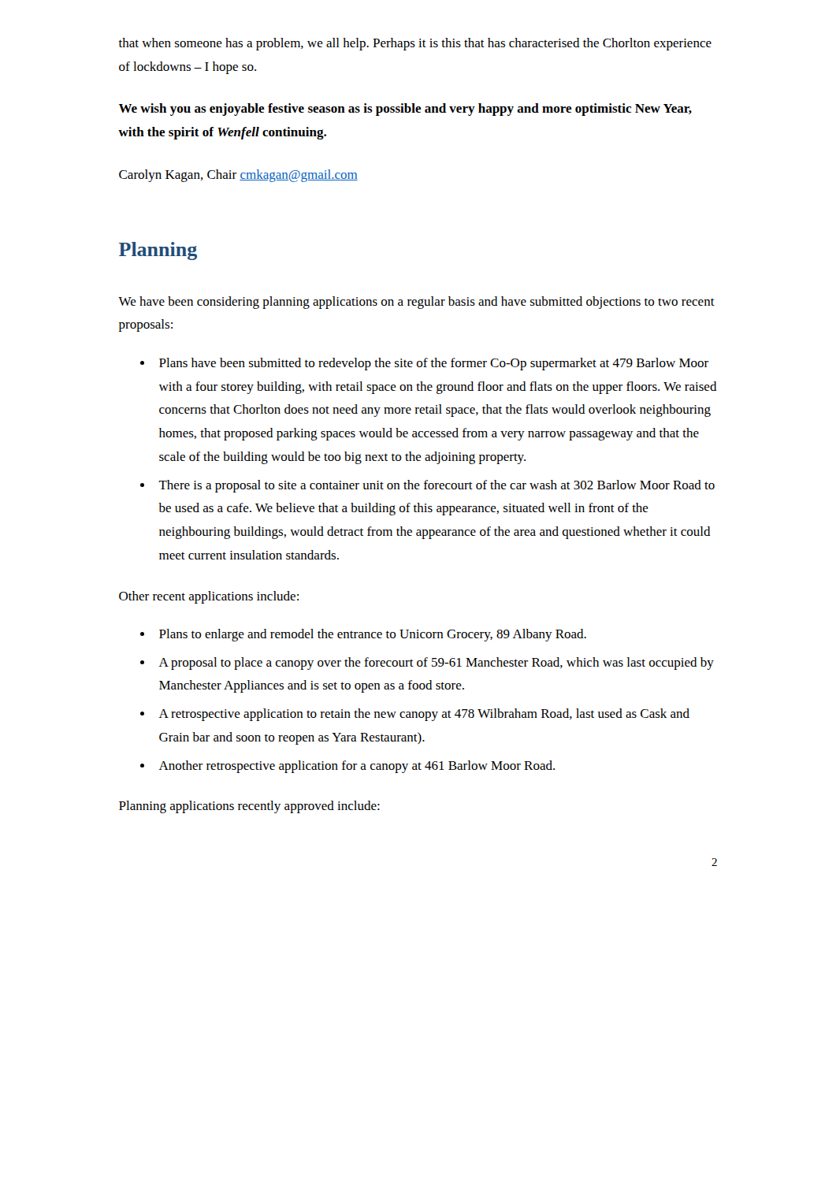that when someone has a problem, we all help. Perhaps it is this that has characterised the Chorlton experience of lockdowns – I hope so.
We wish you as enjoyable festive season as is possible and very happy and more optimistic New Year, with the spirit of Wenfell continuing.
Carolyn Kagan, Chair cmkagan@gmail.com
Planning
We have been considering planning applications on a regular basis and have submitted objections to two recent proposals:
Plans have been submitted to redevelop the site of the former Co-Op supermarket at 479 Barlow Moor with a four storey building, with retail space on the ground floor and flats on the upper floors. We raised concerns that Chorlton does not need any more retail space, that the flats would overlook neighbouring homes, that proposed parking spaces would be accessed from a very narrow passageway and that the scale of the building would be too big next to the adjoining property.
There is a proposal to site a container unit on the forecourt of the car wash at 302 Barlow Moor Road to be used as a cafe. We believe that a building of this appearance, situated well in front of the neighbouring buildings, would detract from the appearance of the area and questioned whether it could meet current insulation standards.
Other recent applications include:
Plans to enlarge and remodel the entrance to Unicorn Grocery, 89 Albany Road.
A proposal to place a canopy over the forecourt of 59-61 Manchester Road, which was last occupied by Manchester Appliances and is set to open as a food store.
A retrospective application to retain the new canopy at 478 Wilbraham Road, last used as Cask and Grain bar and soon to reopen as Yara Restaurant).
Another retrospective application for a canopy at 461 Barlow Moor Road.
Planning applications recently approved include:
2